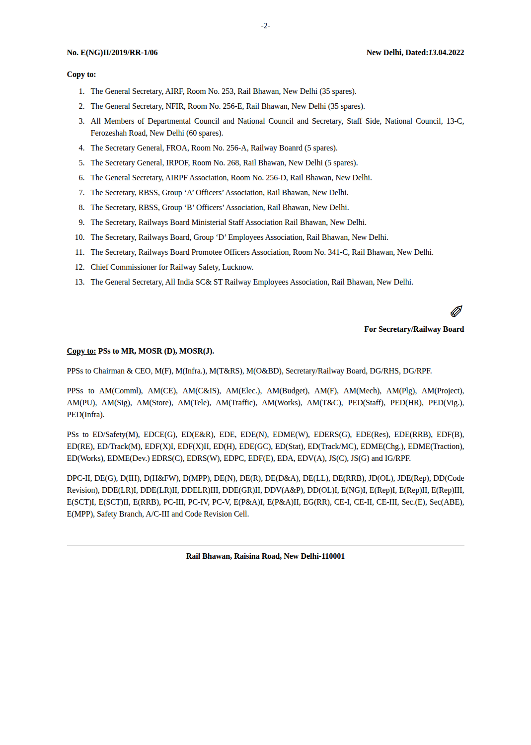-2-
No. E(NG)II/2019/RR-1/06
New Delhi, Dated:13.04.2022
Copy to:
The General Secretary, AIRF, Room No. 253, Rail Bhawan, New Delhi (35 spares).
The General Secretary, NFIR, Room No. 256-E, Rail Bhawan, New Delhi (35 spares).
All Members of Departmental Council and National Council and Secretary, Staff Side, National Council, 13-C, Ferozeshah Road, New Delhi (60 spares).
The Secretary General, FROA, Room No. 256-A, Railway Boanrd (5 spares).
The Secretary General, IRPOF, Room No. 268, Rail Bhawan, New Delhi (5 spares).
The General Secretary, AIRPF Association, Room No. 256-D, Rail Bhawan, New Delhi.
The Secretary, RBSS, Group ‘A’ Officers’ Association, Rail Bhawan, New Delhi.
The Secretary, RBSS, Group ‘B’ Officers’ Association, Rail Bhawan, New Delhi.
The Secretary, Railways Board Ministerial Staff Association Rail Bhawan, New Delhi.
The Secretary, Railways Board, Group ‘D’ Employees Association, Rail Bhawan, New Delhi.
The Secretary, Railways Board Promotee Officers Association, Room No. 341-C, Rail Bhawan, New Delhi.
Chief Commissioner for Railway Safety, Lucknow.
The General Secretary, All India SC& ST Railway Employees Association, Rail Bhawan, New Delhi.
✐
For Secretary/Railway Board
Copy to: PSs to MR, MOSR (D), MOSR(J).
PPSs to Chairman & CEO, M(F), M(Infra.), M(T&RS), M(O&BD), Secretary/Railway Board, DG/RHS, DG/RPF.
PPSs to AM(Comml), AM(CE), AM(C&IS), AM(Elec.), AM(Budget), AM(F), AM(Mech), AM(Plg), AM(Project), AM(PU), AM(Sig), AM(Store), AM(Tele), AM(Traffic), AM(Works), AM(T&C), PED(Staff), PED(HR), PED(Vig.), PED(Infra).
PSs to ED/Safety(M), EDCE(G), ED(E&R), EDE, EDE(N), EDME(W), EDERS(G), EDE(Res), EDE(RRB), EDF(B), ED(RE), ED/Track(M), EDF(X)I, EDF(X)II, ED(H), EDE(GC), ED(Stat), ED(Track/MC), EDME(Chg.), EDME(Traction), ED(Works), EDME(Dev.) EDRS(C), EDRS(W), EDPC, EDF(E), EDA, EDV(A), JS(C), JS(G) and IG/RPF.
DPC-II, DE(G), D(IH), D(H&FW), D(MPP), DE(N), DE(R), DE(D&A), DE(LL), DE(RRB), JD(OL), JDE(Rep), DD(Code Revision), DDE(LR)I, DDE(LR)II, DDELR)III, DDE(GR)II, DDV(A&P), DD(OL)I, E(NG)I, E(Rep)I, E(Rep)II, E(Rep)III, E(SCT)I, E(SCT)II, E(RRB), PC-III, PC-IV, PC-V, E(P&A)I, E(P&A)II, EG(RR), CE-I, CE-II, CE-III, Sec.(E), Sec(ABE), E(MPP), Safety Branch, A/C-III and Code Revision Cell.
Rail Bhawan, Raisina Road, New Delhi-110001